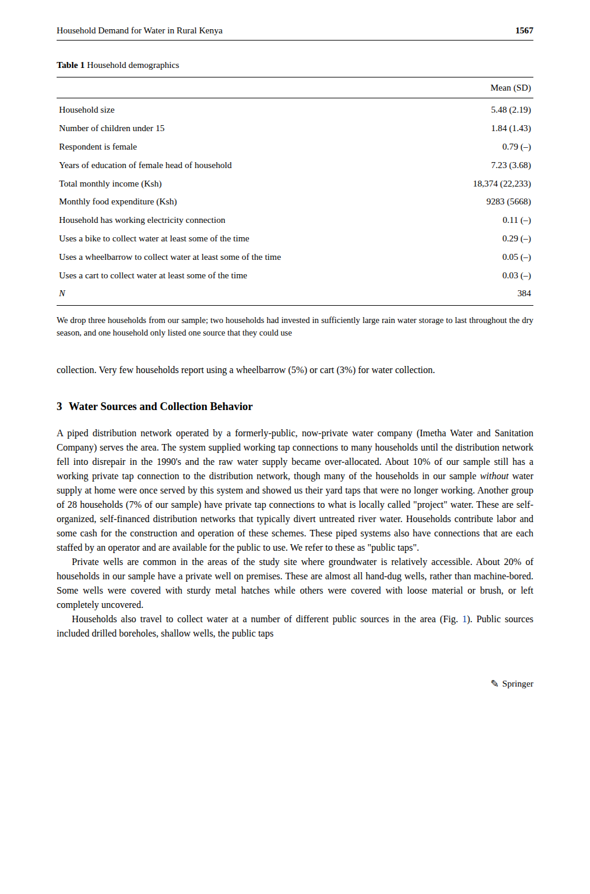Household Demand for Water in Rural Kenya 1567
Table 1 Household demographics
| | Mean (SD) |
| --- | --- |
| Household size | 5.48 (2.19) |
| Number of children under 15 | 1.84 (1.43) |
| Respondent is female | 0.79 (–) |
| Years of education of female head of household | 7.23 (3.68) |
| Total monthly income (Ksh) | 18,374 (22,233) |
| Monthly food expenditure (Ksh) | 9283 (5668) |
| Household has working electricity connection | 0.11 (–) |
| Uses a bike to collect water at least some of the time | 0.29 (–) |
| Uses a wheelbarrow to collect water at least some of the time | 0.05 (–) |
| Uses a cart to collect water at least some of the time | 0.03 (–) |
| N | 384 |
We drop three households from our sample; two households had invested in sufficiently large rain water storage to last throughout the dry season, and one household only listed one source that they could use
collection. Very few households report using a wheelbarrow (5%) or cart (3%) for water collection.
3 Water Sources and Collection Behavior
A piped distribution network operated by a formerly-public, now-private water company (Imetha Water and Sanitation Company) serves the area. The system supplied working tap connections to many households until the distribution network fell into disrepair in the 1990's and the raw water supply became over-allocated. About 10% of our sample still has a working private tap connection to the distribution network, though many of the households in our sample without water supply at home were once served by this system and showed us their yard taps that were no longer working. Another group of 28 households (7% of our sample) have private tap connections to what is locally called "project" water. These are self-organized, self-financed distribution networks that typically divert untreated river water. Households contribute labor and some cash for the construction and operation of these schemes. These piped systems also have connections that are each staffed by an operator and are available for the public to use. We refer to these as "public taps".
Private wells are common in the areas of the study site where groundwater is relatively accessible. About 20% of households in our sample have a private well on premises. These are almost all hand-dug wells, rather than machine-bored. Some wells were covered with sturdy metal hatches while others were covered with loose material or brush, or left completely uncovered.
Households also travel to collect water at a number of different public sources in the area (Fig. 1). Public sources included drilled boreholes, shallow wells, the public taps
✎ Springer